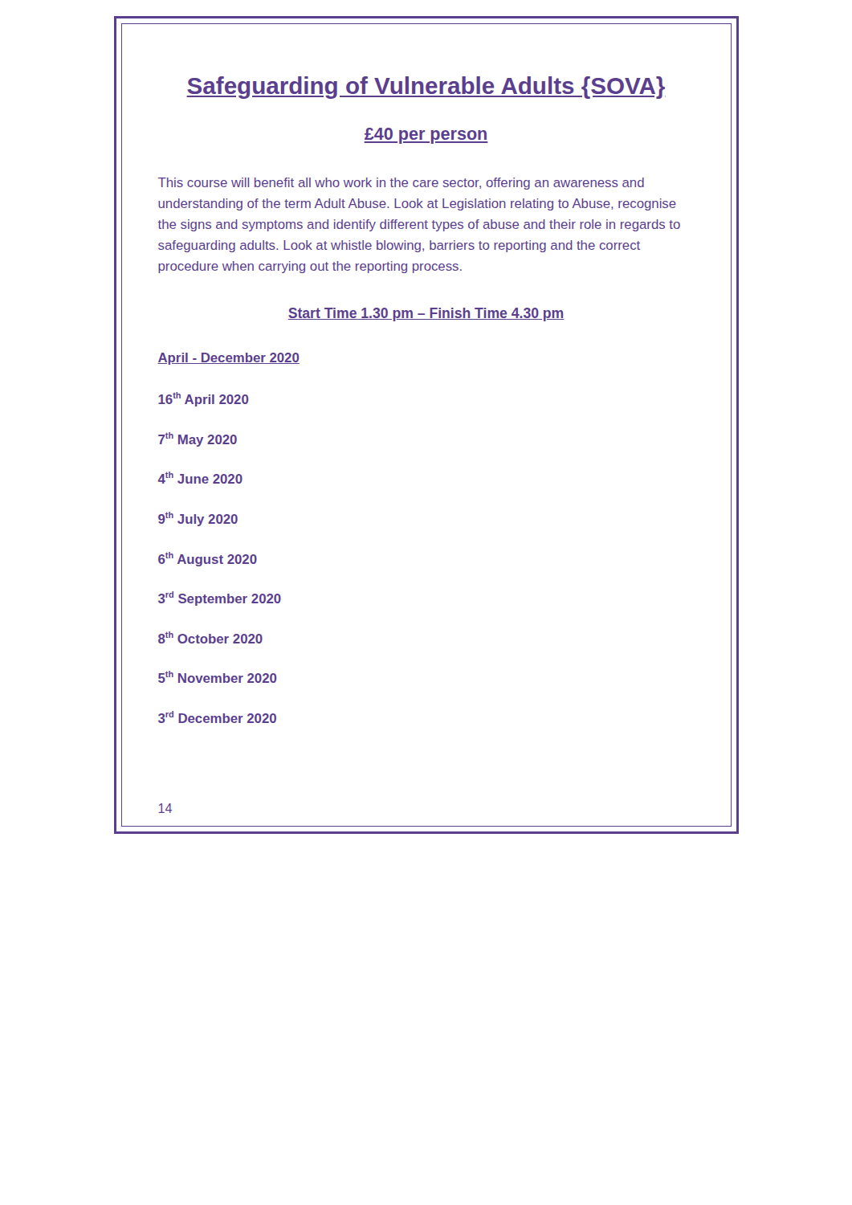Safeguarding of Vulnerable Adults {SOVA}
£40 per person
This course will benefit all who work in the care sector, offering an awareness and understanding of the term Adult Abuse. Look at Legislation relating to Abuse, recognise the signs and symptoms and identify different types of abuse and their role in regards to safeguarding adults. Look at whistle blowing, barriers to reporting and the correct procedure when carrying out the reporting process.
Start Time 1.30 pm – Finish Time 4.30 pm
April - December 2020
16th April 2020
7th May 2020
4th June 2020
9th July 2020
6th August 2020
3rd September 2020
8th October 2020
5th November 2020
3rd December 2020
14